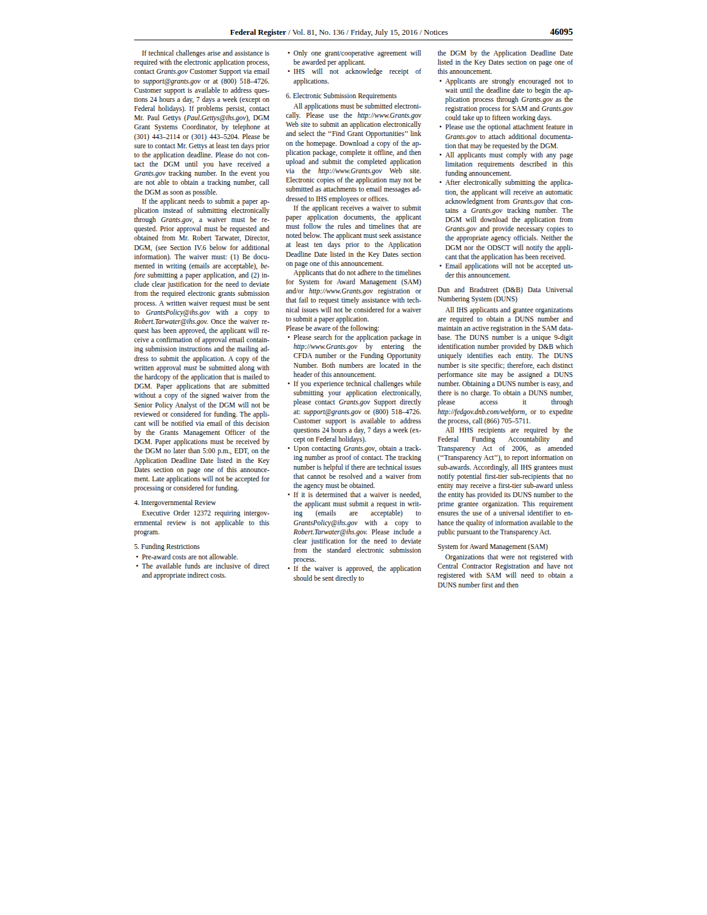Federal Register / Vol. 81, No. 136 / Friday, July 15, 2016 / Notices
46095
If technical challenges arise and assistance is required with the electronic application process, contact Grants.gov Customer Support via email to support@grants.gov or at (800) 518–4726. Customer support is available to address questions 24 hours a day, 7 days a week (except on Federal holidays). If problems persist, contact Mr. Paul Gettys (Paul.Gettys@ihs.gov), DGM Grant Systems Coordinator, by telephone at (301) 443–2114 or (301) 443–5204. Please be sure to contact Mr. Gettys at least ten days prior to the application deadline. Please do not contact the DGM until you have received a Grants.gov tracking number. In the event you are not able to obtain a tracking number, call the DGM as soon as possible.
If the applicant needs to submit a paper application instead of submitting electronically through Grants.gov, a waiver must be requested. Prior approval must be requested and obtained from Mr. Robert Tarwater, Director, DGM, (see Section IV.6 below for additional information). The waiver must: (1) Be documented in writing (emails are acceptable), before submitting a paper application, and (2) include clear justification for the need to deviate from the required electronic grants submission process. A written waiver request must be sent to GrantsPolicy@ihs.gov with a copy to Robert.Tarwater@ihs.gov. Once the waiver request has been approved, the applicant will receive a confirmation of approval email containing submission instructions and the mailing address to submit the application. A copy of the written approval must be submitted along with the hardcopy of the application that is mailed to DGM. Paper applications that are submitted without a copy of the signed waiver from the Senior Policy Analyst of the DGM will not be reviewed or considered for funding. The applicant will be notified via email of this decision by the Grants Management Officer of the DGM. Paper applications must be received by the DGM no later than 5:00 p.m., EDT, on the Application Deadline Date listed in the Key Dates section on page one of this announcement. Late applications will not be accepted for processing or considered for funding.
4. Intergovernmental Review
Executive Order 12372 requiring intergovernmental review is not applicable to this program.
5. Funding Restrictions
Pre-award costs are not allowable.
The available funds are inclusive of direct and appropriate indirect costs.
Only one grant/cooperative agreement will be awarded per applicant.
IHS will not acknowledge receipt of applications.
6. Electronic Submission Requirements
All applications must be submitted electronically. Please use the http://www.Grants.gov Web site to submit an application electronically and select the ‘‘Find Grant Opportunities’’ link on the homepage. Download a copy of the application package, complete it offline, and then upload and submit the completed application via the http://www.Grants.gov Web site. Electronic copies of the application may not be submitted as attachments to email messages addressed to IHS employees or offices.
If the applicant receives a waiver to submit paper application documents, the applicant must follow the rules and timelines that are noted below. The applicant must seek assistance at least ten days prior to the Application Deadline Date listed in the Key Dates section on page one of this announcement.
Applicants that do not adhere to the timelines for System for Award Management (SAM) and/or http://www.Grants.gov registration or that fail to request timely assistance with technical issues will not be considered for a waiver to submit a paper application.
Please be aware of the following:
Please search for the application package in http://www.Grants.gov by entering the CFDA number or the Funding Opportunity Number. Both numbers are located in the header of this announcement.
If you experience technical challenges while submitting your application electronically, please contact Grants.gov Support directly at: support@grants.gov or (800) 518–4726. Customer support is available to address questions 24 hours a day, 7 days a week (except on Federal holidays).
Upon contacting Grants.gov, obtain a tracking number as proof of contact. The tracking number is helpful if there are technical issues that cannot be resolved and a waiver from the agency must be obtained.
If it is determined that a waiver is needed, the applicant must submit a request in writing (emails are acceptable) to GrantsPolicy@ihs.gov with a copy to Robert.Tarwater@ihs.gov. Please include a clear justification for the need to deviate from the standard electronic submission process.
If the waiver is approved, the application should be sent directly to
the DGM by the Application Deadline Date listed in the Key Dates section on page one of this announcement.
Applicants are strongly encouraged not to wait until the deadline date to begin the application process through Grants.gov as the registration process for SAM and Grants.gov could take up to fifteen working days.
Please use the optional attachment feature in Grants.gov to attach additional documentation that may be requested by the DGM.
All applicants must comply with any page limitation requirements described in this funding announcement.
After electronically submitting the application, the applicant will receive an automatic acknowledgment from Grants.gov that contains a Grants.gov tracking number. The DGM will download the application from Grants.gov and provide necessary copies to the appropriate agency officials. Neither the DGM nor the ODSCT will notify the applicant that the application has been received.
Email applications will not be accepted under this announcement.
Dun and Bradstreet (D&B) Data Universal Numbering System (DUNS)
All IHS applicants and grantee organizations are required to obtain a DUNS number and maintain an active registration in the SAM database. The DUNS number is a unique 9-digit identification number provided by D&B which uniquely identifies each entity. The DUNS number is site specific; therefore, each distinct performance site may be assigned a DUNS number. Obtaining a DUNS number is easy, and there is no charge. To obtain a DUNS number, please access it through http://fedgov.dnb.com/webform, or to expedite the process, call (866) 705–5711.
All HHS recipients are required by the Federal Funding Accountability and Transparency Act of 2006, as amended (‘‘Transparency Act’’), to report information on sub-awards. Accordingly, all IHS grantees must notify potential first-tier sub-recipients that no entity may receive a first-tier sub-award unless the entity has provided its DUNS number to the prime grantee organization. This requirement ensures the use of a universal identifier to enhance the quality of information available to the public pursuant to the Transparency Act.
System for Award Management (SAM)
Organizations that were not registered with Central Contractor Registration and have not registered with SAM will need to obtain a DUNS number first and then